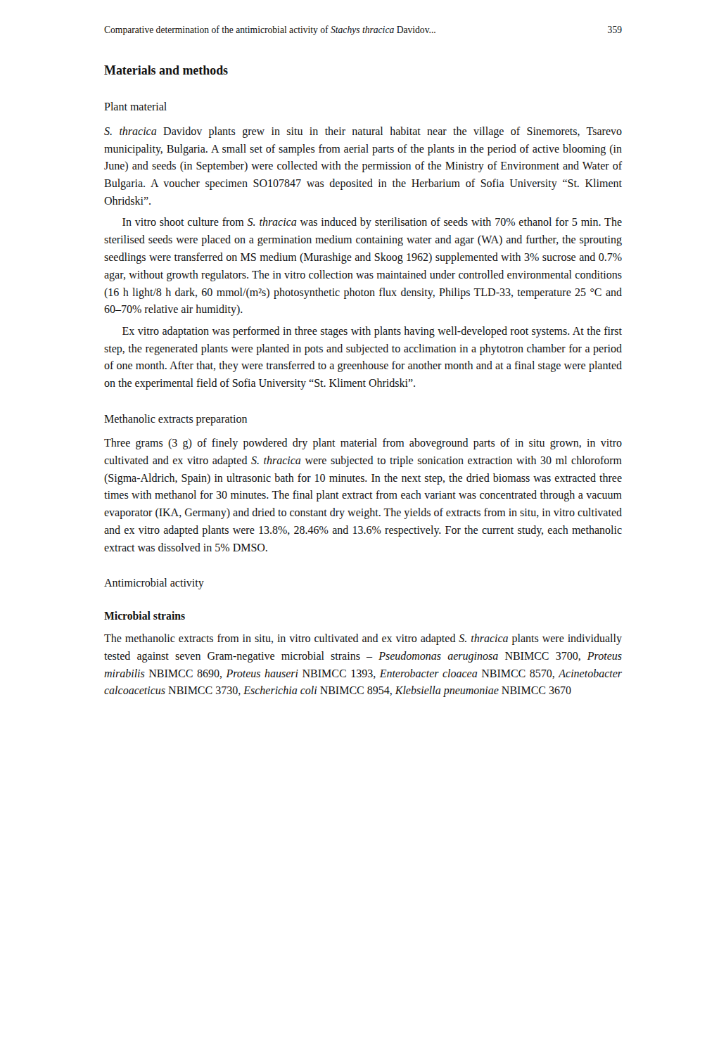Comparative determination of the antimicrobial activity of Stachys thracica Davidov... 359
Materials and methods
Plant material
S. thracica Davidov plants grew in situ in their natural habitat near the village of Sinemorets, Tsarevo municipality, Bulgaria. A small set of samples from aerial parts of the plants in the period of active blooming (in June) and seeds (in September) were collected with the permission of the Ministry of Environment and Water of Bulgaria. A voucher specimen SO107847 was deposited in the Herbarium of Sofia University “St. Kliment Ohridski”.
In vitro shoot culture from S. thracica was induced by sterilisation of seeds with 70% ethanol for 5 min. The sterilised seeds were placed on a germination medium containing water and agar (WA) and further, the sprouting seedlings were transferred on MS medium (Murashige and Skoog 1962) supplemented with 3% sucrose and 0.7% agar, without growth regulators. The in vitro collection was maintained under controlled environmental conditions (16 h light/8 h dark, 60 mmol/(m²s) photosynthetic photon flux density, Philips TLD-33, temperature 25 °C and 60–70% relative air humidity).
Ex vitro adaptation was performed in three stages with plants having well-developed root systems. At the first step, the regenerated plants were planted in pots and subjected to acclimation in a phytotron chamber for a period of one month. After that, they were transferred to a greenhouse for another month and at a final stage were planted on the experimental field of Sofia University “St. Kliment Ohridski”.
Methanolic extracts preparation
Three grams (3 g) of finely powdered dry plant material from aboveground parts of in situ grown, in vitro cultivated and ex vitro adapted S. thracica were subjected to triple sonication extraction with 30 ml chloroform (Sigma-Aldrich, Spain) in ultrasonic bath for 10 minutes. In the next step, the dried biomass was extracted three times with methanol for 30 minutes. The final plant extract from each variant was concentrated through a vacuum evaporator (IKA, Germany) and dried to constant dry weight. The yields of extracts from in situ, in vitro cultivated and ex vitro adapted plants were 13.8%, 28.46% and 13.6% respectively. For the current study, each methanolic extract was dissolved in 5% DMSO.
Antimicrobial activity
Microbial strains
The methanolic extracts from in situ, in vitro cultivated and ex vitro adapted S. thracica plants were individually tested against seven Gram-negative microbial strains – Pseudomonas aeruginosa NBIMCC 3700, Proteus mirabilis NBIMCC 8690, Proteus hauseri NBIMCC 1393, Enterobacter cloacea NBIMCC 8570, Acinetobacter calcoaceticus NBIMCC 3730, Escherichia coli NBIMCC 8954, Klebsiella pneumoniae NBIMCC 3670